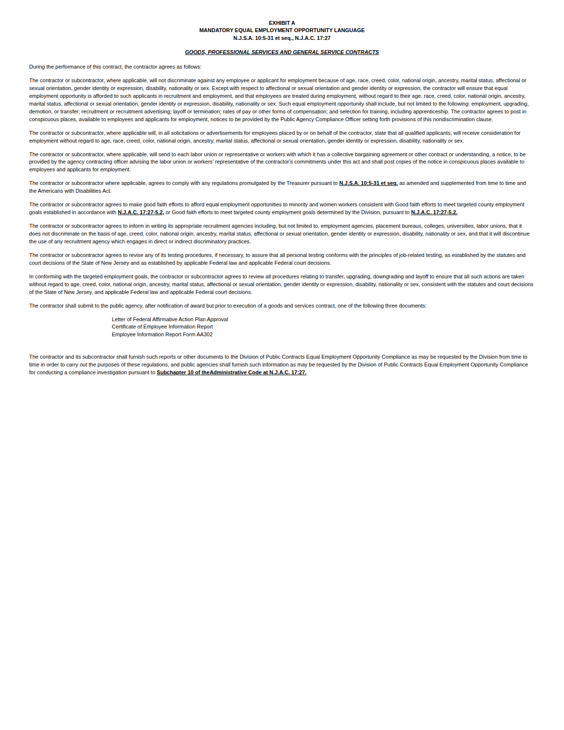EXHIBIT A MANDATORY EQUAL EMPLOYMENT OPPORTUNITY LANGUAGE N.J.S.A. 10:5-31 et seq., N.J.A.C. 17:27
GOODS, PROFESSIONAL SERVICES AND GENERAL SERVICE CONTRACTS
During the performance of this contract, the contractor agrees as follows:
The contractor or subcontractor, where applicable, will not discriminate against any employee or applicant for employment because of age, race, creed, color, national origin, ancestry, marital status, affectional or sexual orientation, gender identity or expression, disability, nationality or sex. Except with respect to affectional or sexual orientation and gender identity or expression, the contractor will ensure that equal employment opportunity is afforded to such applicants in recruitment and employment, and that employees are treated during employment, without regard to their age, race, creed, color, national origin, ancestry, marital status, affectional or sexual orientation, gender identity or expression, disability, nationality or sex. Such equal employment opportunity shall include, but not limited to the following: employment, upgrading, demotion, or transfer; recruitment or recruitment advertising; layoff or termination; rates of pay or other forms of compensation; and selection for training, including apprenticeship. The contractor agrees to post in conspicuous places, available to employees and applicants for employment, notices to be provided by the Public Agency Compliance Officer setting forth provisions of this nondiscrimination clause.
The contractor or subcontractor, where applicable will, in all solicitations or advertisements for employees placed by or on behalf of the contractor, state that all qualified applicants, will receive consideration for employment without regard to age, race, creed, color, national origin, ancestry, marital status, affectional or sexual orientation, gender identity or expression, disability, nationality or sex.
The contractor or subcontractor, where applicable, will send to each labor union or representative or workers with which it has a collective bargaining agreement or other contract or understanding, a notice, to be provided by the agency contracting officer advising the labor union or workers’ representative of the contractor’s commitments under this act and shall post copies of the notice in conspicuous places available to employees and applicants for employment.
The contractor or subcontractor where applicable, agrees to comply with any regulations promulgated by the Treasurer pursuant to N.J.S.A. 10:5-31 et seq. as amended and supplemented from time to time and the Americans with Disabilities Act.
The contractor or subcontractor agrees to make good faith efforts to afford equal employment opportunities to minority and women workers consistent with Good faith efforts to meet targeted county employment goals established in accordance with N.J.A.C. 17:27-5.2, or Good faith efforts to meet targeted county employment goals determined by the Division, pursuant to N.J.A.C. 17:27-5.2.
The contractor or subcontractor agrees to inform in writing its appropriate recruitment agencies including, but not limited to, employment agencies, placement bureaus, colleges, universities, labor unions, that it does not discriminate on the basis of age, creed, color, national origin, ancestry, marital status, affectional or sexual orientation, gender identity or expression, disability, nationality or sex, and that it will discontinue the use of any recruitment agency which engages in direct or indirect discriminatory practices.
The contractor or subcontractor agrees to revise any of its testing procedures, if necessary, to assure that all personal testing conforms with the principles of job-related testing, as established by the statutes and court decisions of the State of New Jersey and as established by applicable Federal law and applicable Federal court decisions.
In conforming with the targeted employment goals, the contractor or subcontractor agrees to review all procedures relating to transfer, upgrading, downgrading and layoff to ensure that all such actions are taken without regard to age, creed, color, national origin, ancestry, marital status, affectional or sexual orientation, gender identity or expression, disability, nationality or sex, consistent with the statutes and court decisions of the State of New Jersey, and applicable Federal law and applicable Federal court decisions.
The contractor shall submit to the public agency, after notification of award but prior to execution of a goods and services contract, one of the following three documents:
Letter of Federal Affirmative Action Plan Approval
Certificate of Employee Information Report
Employee Information Report Form AA302
The contractor and its subcontractor shall furnish such reports or other documents to the Division of Public Contracts Equal Employment Opportunity Compliance as may be requested by the Division from time to time in order to carry out the purposes of these regulations, and public agencies shall furnish such information as may be requested by the Division of Public Contracts Equal Employment Opportunity Compliance for conducting a compliance investigation pursuant to Subchapter 10 of theAdministrative Code at N.J.A.C. 17:27.